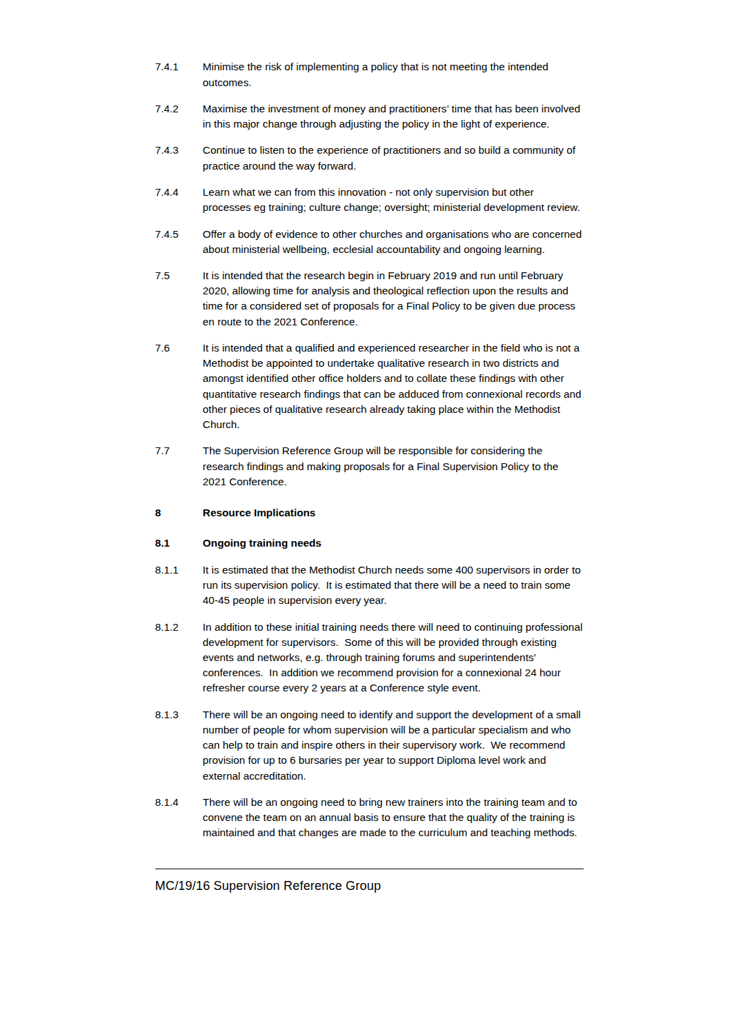7.4.1
Minimise the risk of implementing a policy that is not meeting the intended outcomes.
7.4.2
Maximise the investment of money and practitioners’ time that has been involved in this major change through adjusting the policy in the light of experience.
7.4.3
Continue to listen to the experience of practitioners and so build a community of practice around the way forward.
7.4.4
Learn what we can from this innovation - not only supervision but other processes eg training; culture change; oversight; ministerial development review.
7.4.5
Offer a body of evidence to other churches and organisations who are concerned about ministerial wellbeing, ecclesial accountability and ongoing learning.
7.5
It is intended that the research begin in February 2019 and run until February 2020, allowing time for analysis and theological reflection upon the results and time for a considered set of proposals for a Final Policy to be given due process en route to the 2021 Conference.
7.6
It is intended that a qualified and experienced researcher in the field who is not a Methodist be appointed to undertake qualitative research in two districts and amongst identified other office holders and to collate these findings with other quantitative research findings that can be adduced from connexional records and other pieces of qualitative research already taking place within the Methodist Church.
7.7
The Supervision Reference Group will be responsible for considering the research findings and making proposals for a Final Supervision Policy to the 2021 Conference.
8 Resource Implications
8.1 Ongoing training needs
8.1.1
It is estimated that the Methodist Church needs some 400 supervisors in order to run its supervision policy. It is estimated that there will be a need to train some 40-45 people in supervision every year.
8.1.2
In addition to these initial training needs there will need to continuing professional development for supervisors. Some of this will be provided through existing events and networks, e.g. through training forums and superintendents’ conferences. In addition we recommend provision for a connexional 24 hour refresher course every 2 years at a Conference style event.
8.1.3
There will be an ongoing need to identify and support the development of a small number of people for whom supervision will be a particular specialism and who can help to train and inspire others in their supervisory work. We recommend provision for up to 6 bursaries per year to support Diploma level work and external accreditation.
8.1.4
There will be an ongoing need to bring new trainers into the training team and to convene the team on an annual basis to ensure that the quality of the training is maintained and that changes are made to the curriculum and teaching methods.
MC/19/16 Supervision Reference Group